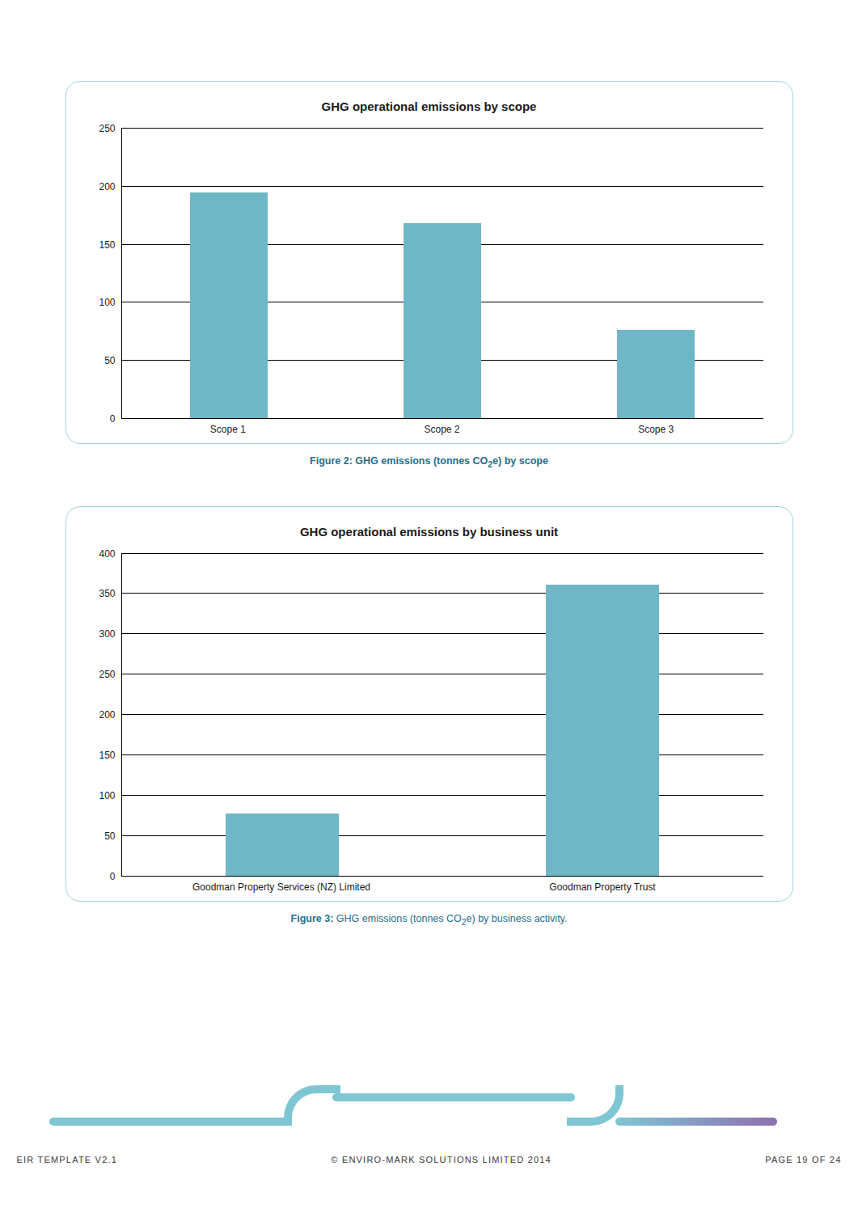GHG operational emissions by scope
250
200
150
100
50
0
Scope 1
Scope 2
Scope 3
Figure 2: GHG emissions (tonnes CO2e) by scope
GHG operational emissions by business unit
400
350
300
250
200
150
100
50
0
Goodman Property Services (NZ) Limited
Goodman Property Trust
Figure 3: GHG emissions (tonnes CO2e) by business activity.
EIR TEMPLATE V2.1 © ENVIRO-MARK SOLUTIONS LIMITED 2014 PAGE 19 OF 24